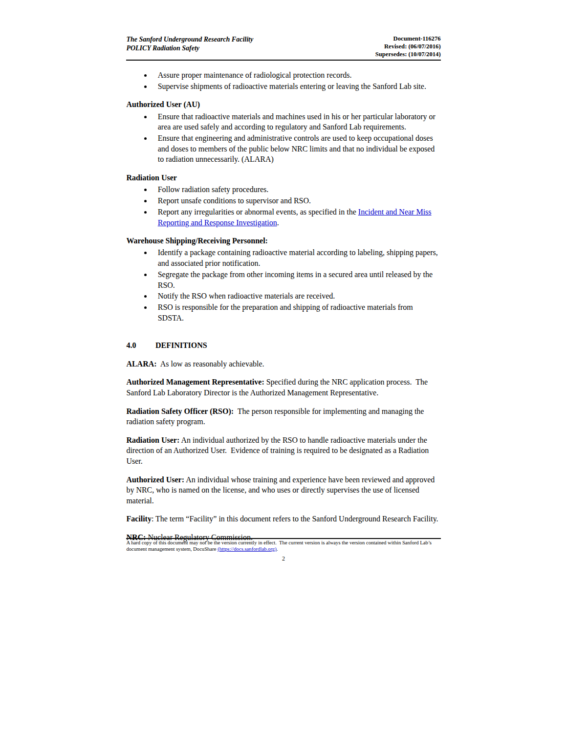The Sanford Underground Research Facility
POLICY Radiation Safety
Document-116276
Revised: (06/07/2016)
Supersedes: (10/07/2014)
Assure proper maintenance of radiological protection records.
Supervise shipments of radioactive materials entering or leaving the Sanford Lab site.
Authorized User (AU)
Ensure that radioactive materials and machines used in his or her particular laboratory or area are used safely and according to regulatory and Sanford Lab requirements.
Ensure that engineering and administrative controls are used to keep occupational doses and doses to members of the public below NRC limits and that no individual be exposed to radiation unnecessarily. (ALARA)
Radiation User
Follow radiation safety procedures.
Report unsafe conditions to supervisor and RSO.
Report any irregularities or abnormal events, as specified in the Incident and Near Miss Reporting and Response Investigation.
Warehouse Shipping/Receiving Personnel:
Identify a package containing radioactive material according to labeling, shipping papers, and associated prior notification.
Segregate the package from other incoming items in a secured area until released by the RSO.
Notify the RSO when radioactive materials are received.
RSO is responsible for the preparation and shipping of radioactive materials from SDSTA.
4.0 DEFINITIONS
ALARA: As low as reasonably achievable.
Authorized Management Representative: Specified during the NRC application process. The Sanford Lab Laboratory Director is the Authorized Management Representative.
Radiation Safety Officer (RSO): The person responsible for implementing and managing the radiation safety program.
Radiation User: An individual authorized by the RSO to handle radioactive materials under the direction of an Authorized User. Evidence of training is required to be designated as a Radiation User.
Authorized User: An individual whose training and experience have been reviewed and approved by NRC, who is named on the license, and who uses or directly supervises the use of licensed material.
Facility: The term “Facility” in this document refers to the Sanford Underground Research Facility.
NRC: Nuclear Regulatory Commission.
A hard copy of this document may not be the version currently in effect. The current version is always the version contained within Sanford Lab’s document management system, DocuShare (https://docs.sanfordlab.org).
2